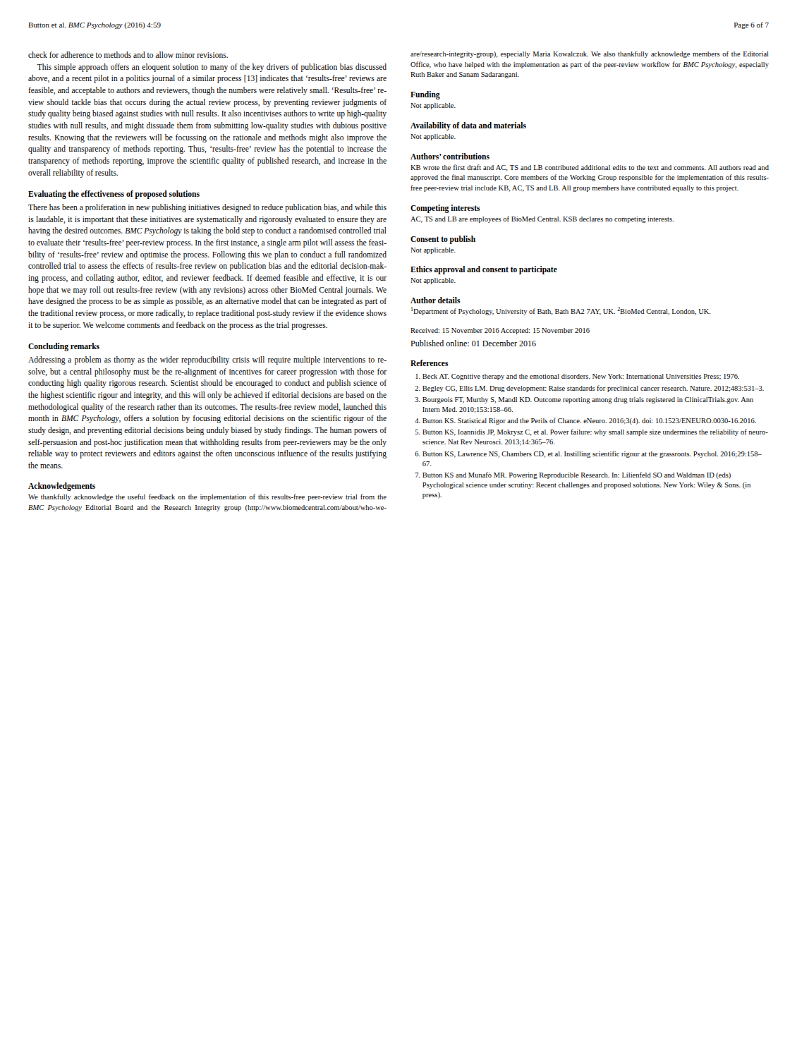Button et al. BMC Psychology (2016) 4:59 Page 6 of 7
check for adherence to methods and to allow minor revisions.
This simple approach offers an eloquent solution to many of the key drivers of publication bias discussed above, and a recent pilot in a politics journal of a similar process [13] indicates that ‘results-free’ reviews are feasible, and acceptable to authors and reviewers, though the numbers were relatively small. ‘Results-free’ review should tackle bias that occurs during the actual review process, by preventing reviewer judgments of study quality being biased against studies with null results. It also incentivises authors to write up high-quality studies with null results, and might dissuade them from submitting low-quality studies with dubious positive results. Knowing that the reviewers will be focussing on the rationale and methods might also improve the quality and transparency of methods reporting. Thus, ‘results-free’ review has the potential to increase the transparency of methods reporting, improve the scientific quality of published research, and increase in the overall reliability of results.
Evaluating the effectiveness of proposed solutions
There has been a proliferation in new publishing initiatives designed to reduce publication bias, and while this is laudable, it is important that these initiatives are systematically and rigorously evaluated to ensure they are having the desired outcomes. BMC Psychology is taking the bold step to conduct a randomised controlled trial to evaluate their ‘results-free’ peer-review process. In the first instance, a single arm pilot will assess the feasibility of ‘results-free’ review and optimise the process. Following this we plan to conduct a full randomized controlled trial to assess the effects of results-free review on publication bias and the editorial decision-making process, and collating author, editor, and reviewer feedback. If deemed feasible and effective, it is our hope that we may roll out results-free review (with any revisions) across other BioMed Central journals. We have designed the process to be as simple as possible, as an alternative model that can be integrated as part of the traditional review process, or more radically, to replace traditional post-study review if the evidence shows it to be superior. We welcome comments and feedback on the process as the trial progresses.
Concluding remarks
Addressing a problem as thorny as the wider reproducibility crisis will require multiple interventions to resolve, but a central philosophy must be the re-alignment of incentives for career progression with those for conducting high quality rigorous research. Scientist should be encouraged to conduct and publish science of the highest scientific rigour and integrity, and this will only be achieved if editorial decisions are based on the methodological quality of the research rather than its outcomes. The results-free review model, launched this month in BMC Psychology, offers a solution by focusing editorial decisions on the scientific rigour of the study design, and preventing editorial decisions being unduly biased by study findings. The human powers of self-persuasion and post-hoc justification mean that withholding results from peer-reviewers may be the only reliable way to protect reviewers and editors against the often unconscious influence of the results justifying the means.
Acknowledgements
We thankfully acknowledge the useful feedback on the implementation of this results-free peer-review trial from the BMC Psychology Editorial Board and the Research Integrity group (http://www.biomedcentral.com/about/who-we-are/research-integrity-group), especially Maria Kowalczuk. We also thankfully acknowledge members of the Editorial Office, who have helped with the implementation as part of the peer-review workflow for BMC Psychology, especially Ruth Baker and Sanam Sadarangani.
Funding
Not applicable.
Availability of data and materials
Not applicable.
Authors’ contributions
KB wrote the first draft and AC, TS and LB contributed additional edits to the text and comments. All authors read and approved the final manuscript. Core members of the Working Group responsible for the implementation of this results-free peer-review trial include KB, AC, TS and LB. All group members have contributed equally to this project.
Competing interests
AC, TS and LB are employees of BioMed Central. KSB declares no competing interests.
Consent to publish
Not applicable.
Ethics approval and consent to participate
Not applicable.
Author details
1Department of Psychology, University of Bath, Bath BA2 7AY, UK. 2BioMed Central, London, UK.
Received: 15 November 2016 Accepted: 15 November 2016
Published online: 01 December 2016
References
Beck AT. Cognitive therapy and the emotional disorders. New York: International Universities Press; 1976.
Begley CG, Ellis LM. Drug development: Raise standards for preclinical cancer research. Nature. 2012;483:531–3.
Bourgeois FT, Murthy S, Mandl KD. Outcome reporting among drug trials registered in ClinicalTrials.gov. Ann Intern Med. 2010;153:158–66.
Button KS. Statistical Rigor and the Perils of Chance. eNeuro. 2016;3(4). doi: 10.1523/ENEURO.0030-16.2016.
Button KS, Ioannidis JP, Mokrysz C, et al. Power failure: why small sample size undermines the reliability of neuroscience. Nat Rev Neurosci. 2013;14:365–76.
Button KS, Lawrence NS, Chambers CD, et al. Instilling scientific rigour at the grassroots. Psychol. 2016;29:158–67.
Button KS and Munafò MR. Powering Reproducible Research. In: Lilienfeld SO and Waldman ID (eds) Psychological science under scrutiny: Recent challenges and proposed solutions. New York: Wiley & Sons. (in press).